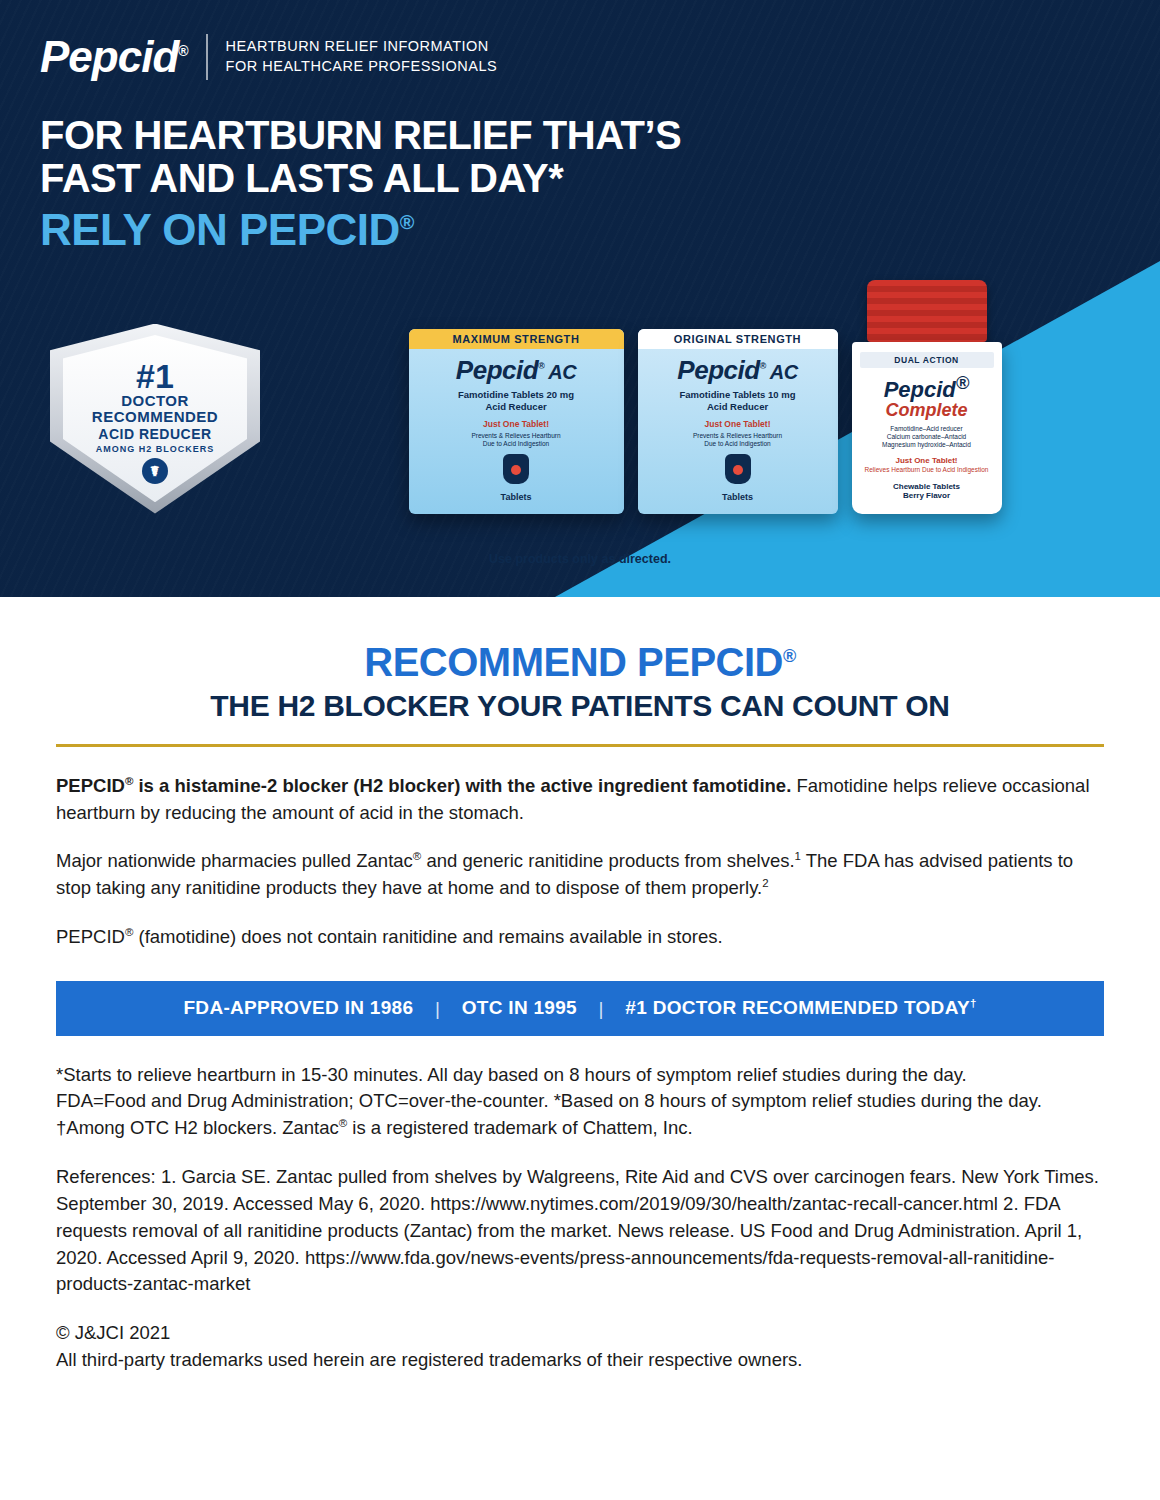Pepcid®
Heartburn Relief Information
for Healthcare Professionals
For Heartburn Relief That’s
Fast and Lasts All Day* Rely on Pepcid®
#1
Doctor
Recommended
Acid Reducer
Among H2 Blockers
☤
Maximum Strength
Pepcid®AC
Famotidine Tablets 20 mg
Acid Reducer
Just One Tablet!
Prevents & Relieves Heartburn
Due to Acid Indigestion
Tablets
Original Strength
Pepcid®AC
Famotidine Tablets 10 mg
Acid Reducer
Just One Tablet!
Prevents & Relieves Heartburn
Due to Acid Indigestion
Tablets
Dual Action
Pepcid®
Complete
Famotidine–Acid reducer
Calcium carbonate–Antacid
Magnesium hydroxide–Antacid
Just One Tablet!
Relieves Heartburn Due to Acid Indigestion
Chewable Tablets
Berry Flavor
Use products only as directed.
Recommend Pepcid®
The H2 Blocker Your Patients Can Count On
PEPCID® is a histamine-2 blocker (H2 blocker) with the active ingredient famotidine. Famotidine helps relieve occasional heartburn by reducing the amount of acid in the stomach.
Major nationwide pharmacies pulled Zantac® and generic ranitidine products from shelves.1 The FDA has advised patients to stop taking any ranitidine products they have at home and to dispose of them properly.2
PEPCID® (famotidine) does not contain ranitidine and remains available in stores.
FDA-Approved in 1986 | OTC in 1995 | #1 Doctor Recommended Today†
*Starts to relieve heartburn in 15-30 minutes. All day based on 8 hours of symptom relief studies during the day.
FDA=Food and Drug Administration; OTC=over-the-counter. *Based on 8 hours of symptom relief studies during the day. †Among OTC H2 blockers. Zantac® is a registered trademark of Chattem, Inc.
References: 1. Garcia SE. Zantac pulled from shelves by Walgreens, Rite Aid and CVS over carcinogen fears. New York Times. September 30, 2019. Accessed May 6, 2020. https://www.nytimes.com/2019/09/30/health/zantac-recall-cancer.html 2. FDA requests removal of all ranitidine products (Zantac) from the market. News release. US Food and Drug Administration. April 1, 2020. Accessed April 9, 2020. https://www.fda.gov/news-events/press-announcements/fda-requests-removal-all-ranitidine-products-zantac-market
© J&JCI 2021
All third-party trademarks used herein are registered trademarks of their respective owners.